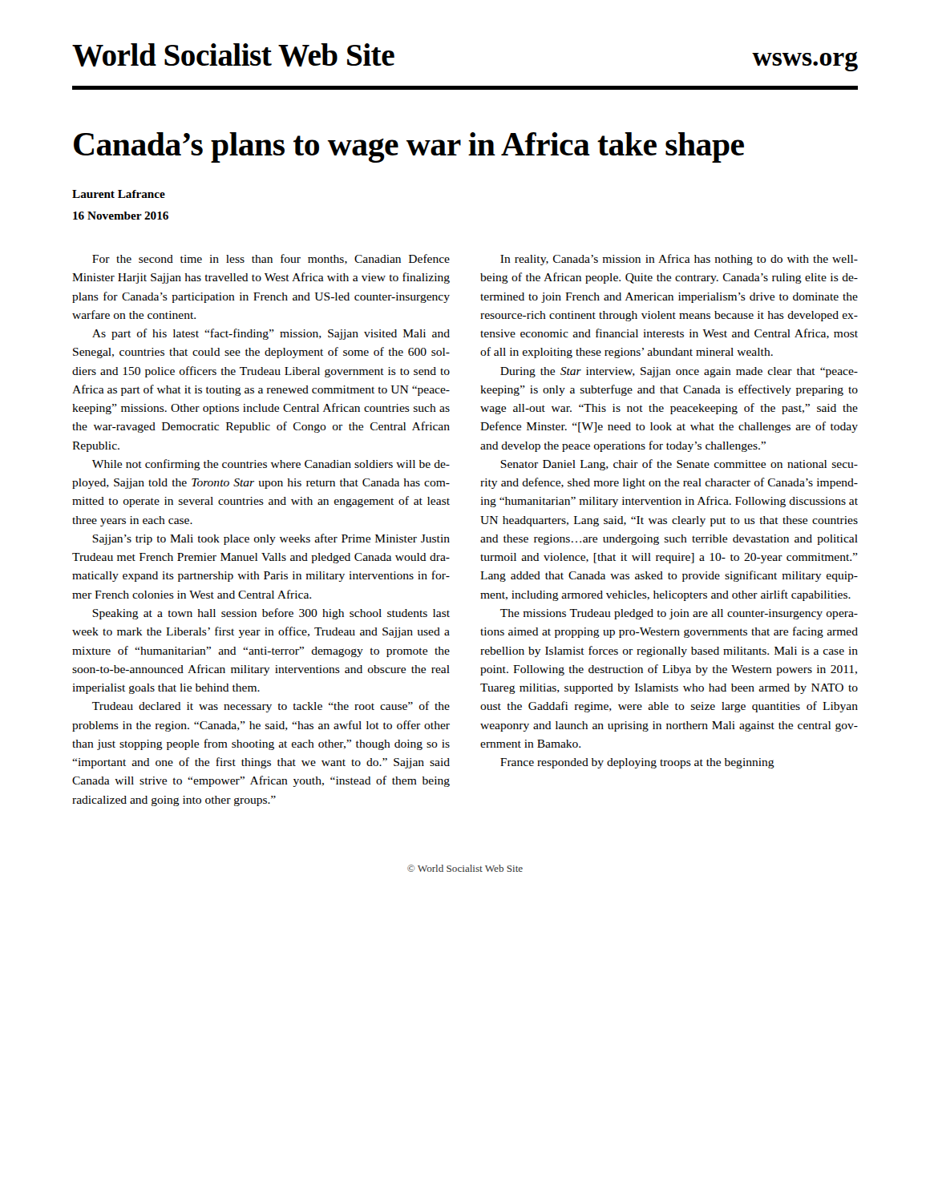World Socialist Web Site
wsws.org
Canada’s plans to wage war in Africa take shape
Laurent Lafrance
16 November 2016
For the second time in less than four months, Canadian Defence Minister Harjit Sajjan has travelled to West Africa with a view to finalizing plans for Canada’s participation in French and US-led counter-insurgency warfare on the continent.
As part of his latest “fact-finding” mission, Sajjan visited Mali and Senegal, countries that could see the deployment of some of the 600 soldiers and 150 police officers the Trudeau Liberal government is to send to Africa as part of what it is touting as a renewed commitment to UN “peacekeeping” missions. Other options include Central African countries such as the war-ravaged Democratic Republic of Congo or the Central African Republic.
While not confirming the countries where Canadian soldiers will be deployed, Sajjan told the Toronto Star upon his return that Canada has committed to operate in several countries and with an engagement of at least three years in each case.
Sajjan’s trip to Mali took place only weeks after Prime Minister Justin Trudeau met French Premier Manuel Valls and pledged Canada would dramatically expand its partnership with Paris in military interventions in former French colonies in West and Central Africa.
Speaking at a town hall session before 300 high school students last week to mark the Liberals’ first year in office, Trudeau and Sajjan used a mixture of “humanitarian” and “anti-terror” demagogy to promote the soon-to-be-announced African military interventions and obscure the real imperialist goals that lie behind them.
Trudeau declared it was necessary to tackle “the root cause” of the problems in the region. “Canada,” he said, “has an awful lot to offer other than just stopping people from shooting at each other,” though doing so is “important and one of the first things that we want to do.” Sajjan said Canada will strive to “empower” African youth, “instead of them being radicalized and going into other groups.”
In reality, Canada’s mission in Africa has nothing to do with the well-being of the African people. Quite the contrary. Canada’s ruling elite is determined to join French and American imperialism’s drive to dominate the resource-rich continent through violent means because it has developed extensive economic and financial interests in West and Central Africa, most of all in exploiting these regions’ abundant mineral wealth.
During the Star interview, Sajjan once again made clear that “peacekeeping” is only a subterfuge and that Canada is effectively preparing to wage all-out war. “This is not the peacekeeping of the past,” said the Defence Minster. “[W]e need to look at what the challenges are of today and develop the peace operations for today’s challenges.”
Senator Daniel Lang, chair of the Senate committee on national security and defence, shed more light on the real character of Canada’s impending “humanitarian” military intervention in Africa. Following discussions at UN headquarters, Lang said, “It was clearly put to us that these countries and these regions…are undergoing such terrible devastation and political turmoil and violence, [that it will require] a 10- to 20-year commitment.” Lang added that Canada was asked to provide significant military equipment, including armored vehicles, helicopters and other airlift capabilities.
The missions Trudeau pledged to join are all counter-insurgency operations aimed at propping up pro-Western governments that are facing armed rebellion by Islamist forces or regionally based militants. Mali is a case in point. Following the destruction of Libya by the Western powers in 2011, Tuareg militias, supported by Islamists who had been armed by NATO to oust the Gaddafi regime, were able to seize large quantities of Libyan weaponry and launch an uprising in northern Mali against the central government in Bamako.
France responded by deploying troops at the beginning
© World Socialist Web Site